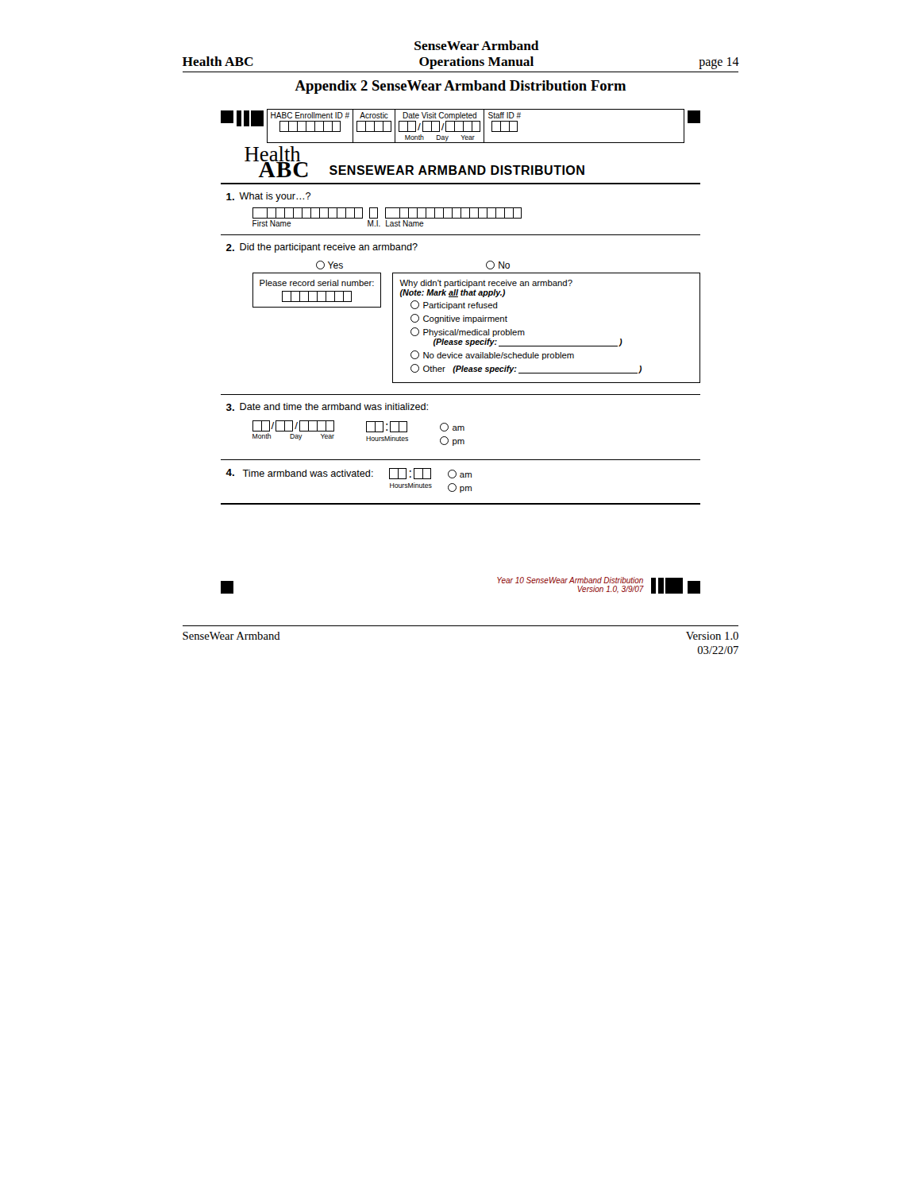Health ABC
SenseWear Armband
Operations Manual
page 14
Appendix 2 SenseWear Armband Distribution Form
HABC Enrollment ID #
Acrostic
Date Visit Completed
/ /
Month Day Year
Staff ID #
HealthABC
SENSEWEAR ARMBAND DISTRIBUTION
1.
What is your…?
First Name
M.I.
Last Name
2.
Did the participant receive an armband?
Yes
No
Please record serial number:
Why didn't participant receive an armband?
(Note: Mark all that apply.)
Participant refused
Cognitive impairment
Physical/medical problem
(Please specify: )
No device available/schedule problem
Other (Please specify: )
3.
Date and time the armband was initialized:
/ /
Month Day Year
:
Hours Minutes
am
pm
4.
Time armband was activated:
:
Hours Minutes
am
pm
Year 10 SenseWear Armband Distribution Version 1.0, 3/9/07
SenseWear Armband
Version 1.0
03/22/07